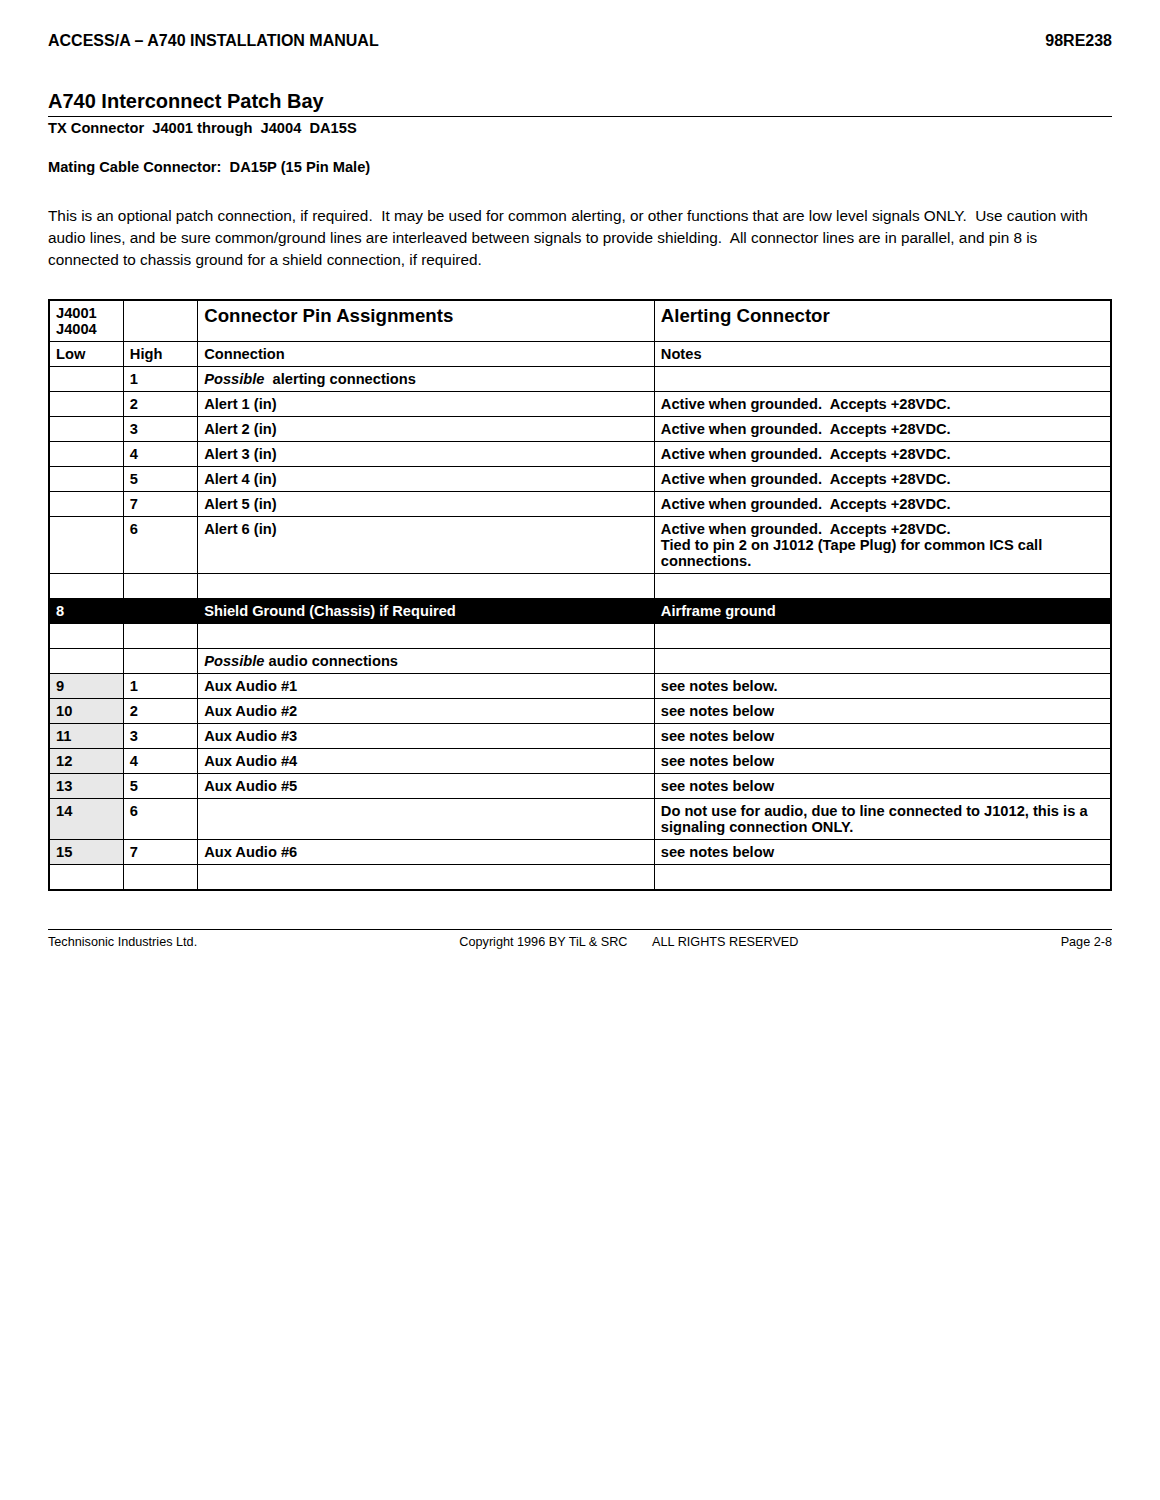ACCESS/A – A740 INSTALLATION MANUAL 98RE238
A740 Interconnect Patch Bay
TX Connector J4001 through J4004 DA15S
Mating Cable Connector: DA15P (15 Pin Male)
This is an optional patch connection, if required. It may be used for common alerting, or other functions that are low level signals ONLY. Use caution with audio lines, and be sure common/ground lines are interleaved between signals to provide shielding. All connector lines are in parallel, and pin 8 is connected to chassis ground for a shield connection, if required.
| J4001 J4004 | | Connector Pin Assignments | Alerting Connector |
| Low | High | Connection | Notes |
| | 1 | Possible alerting connections | |
| | 2 | Alert 1 (in) | Active when grounded. Accepts +28VDC. |
| | 3 | Alert 2 (in) | Active when grounded. Accepts +28VDC. |
| | 4 | Alert 3 (in) | Active when grounded. Accepts +28VDC. |
| | 5 | Alert 4 (in) | Active when grounded. Accepts +28VDC. |
| | 7 | Alert 5 (in) | Active when grounded. Accepts +28VDC. |
| | 6 | Alert 6 (in) | Active when grounded. Accepts +28VDC. Tied to pin 2 on J1012 (Tape Plug) for common ICS call connections. |
| 8 | | Shield Ground (Chassis) if Required | Airframe ground |
| | | Possible audio connections | |
| 9 | 1 | Aux Audio #1 | see notes below. |
| 10 | 2 | Aux Audio #2 | see notes below |
| 11 | 3 | Aux Audio #3 | see notes below |
| 12 | 4 | Aux Audio #4 | see notes below |
| 13 | 5 | Aux Audio #5 | see notes below |
| 14 | 6 | | Do not use for audio, due to line connected to J1012, this is a signaling connection ONLY. |
| 15 | 7 | Aux Audio #6 | see notes below |
Technisonic Industries Ltd. Copyright 1996 BY TiL & SRC ALL RIGHTS RESERVED Page 2-8